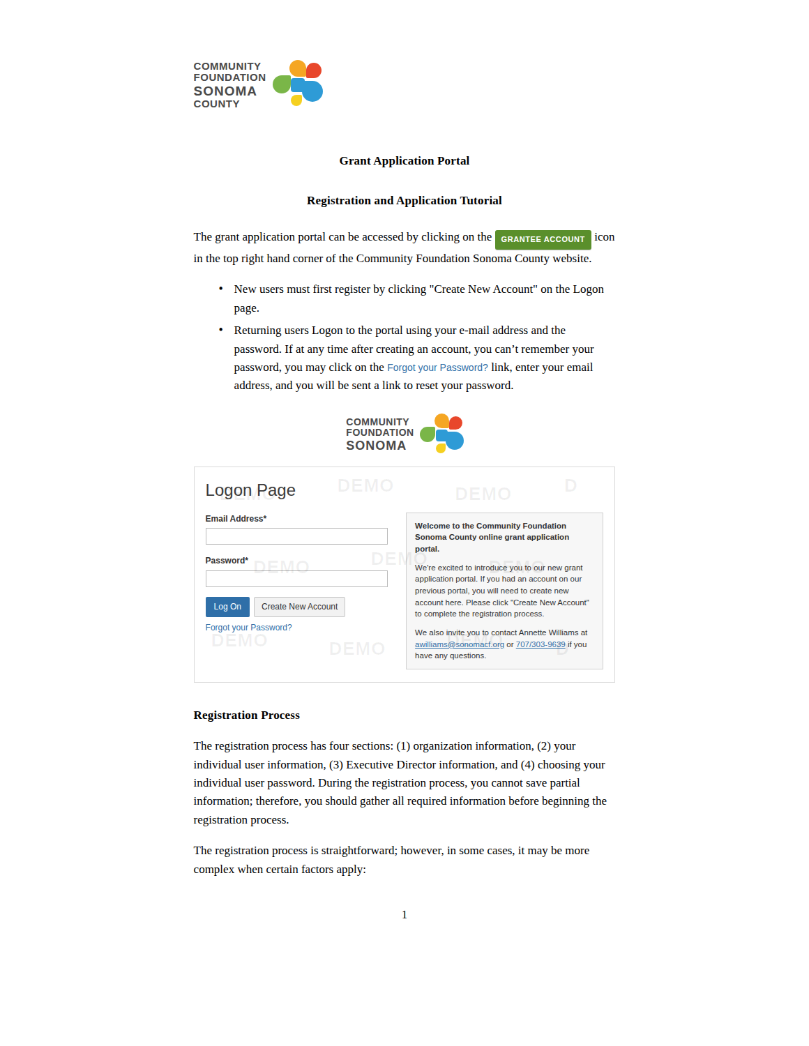Community
Foundation
Sonoma
County
Grant Application Portal
Registration and Application Tutorial
The grant application portal can be accessed by clicking on the GRANTEE ACCOUNT icon in the top right hand corner of the Community Foundation Sonoma County website.
New users must first register by clicking "Create New Account" on the Logon page.
Returning users Logon to the portal using your e‑mail address and the password. If at any time after creating an account, you can’t remember your password, you may click on the Forgot your Password? link, enter your email address, and you will be sent a link to reset your password.
Community
Foundation
Sonoma
DEMO DEMO DEMO D DEMO DEMO DEMO DEMO DEMO DEMO D
Logon Page
Email Address*
Password*
Log On Create New Account
Forgot your Password?
Welcome to the Community Foundation Sonoma County online grant application portal.
We're excited to introduce you to our new grant application portal. If you had an account on our previous portal, you will need to create new account here. Please click "Create New Account" to complete the registration process.
We also invite you to contact Annette Williams at awilliams@sonomacf.org or 707/303-9639 if you have any questions.
Registration Process
The registration process has four sections: (1) organization information, (2) your individual user information, (3) Executive Director information, and (4) choosing your individual user password. During the registration process, you cannot save partial information; therefore, you should gather all required information before beginning the registration process.
The registration process is straightforward; however, in some cases, it may be more complex when certain factors apply:
1